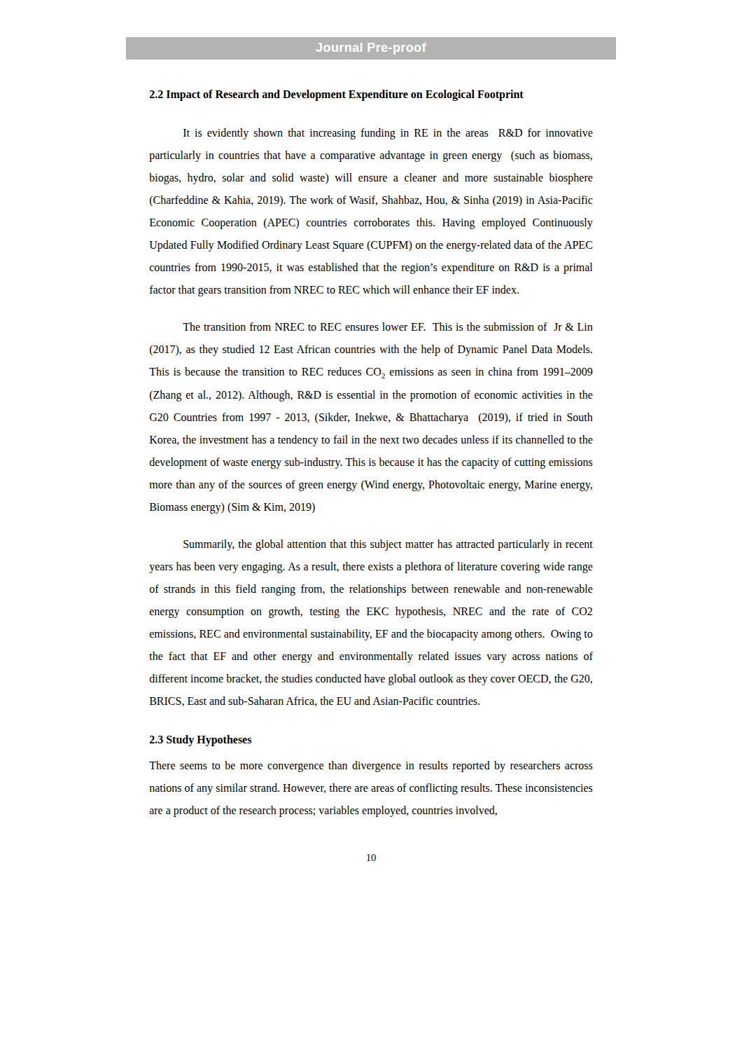Journal Pre-proof
2.2 Impact of Research and Development Expenditure on Ecological Footprint
It is evidently shown that increasing funding in RE in the areas R&D for innovative particularly in countries that have a comparative advantage in green energy (such as biomass, biogas, hydro, solar and solid waste) will ensure a cleaner and more sustainable biosphere (Charfeddine & Kahia, 2019). The work of Wasif, Shahbaz, Hou, & Sinha (2019) in Asia-Pacific Economic Cooperation (APEC) countries corroborates this. Having employed Continuously Updated Fully Modified Ordinary Least Square (CUPFM) on the energy-related data of the APEC countries from 1990-2015, it was established that the region’s expenditure on R&D is a primal factor that gears transition from NREC to REC which will enhance their EF index.
The transition from NREC to REC ensures lower EF. This is the submission of Jr & Lin (2017), as they studied 12 East African countries with the help of Dynamic Panel Data Models. This is because the transition to REC reduces CO2 emissions as seen in china from 1991–2009 (Zhang et al., 2012). Although, R&D is essential in the promotion of economic activities in the G20 Countries from 1997 - 2013, (Sikder, Inekwe, & Bhattacharya (2019), if tried in South Korea, the investment has a tendency to fail in the next two decades unless if its channelled to the development of waste energy sub-industry. This is because it has the capacity of cutting emissions more than any of the sources of green energy (Wind energy, Photovoltaic energy, Marine energy, Biomass energy) (Sim & Kim, 2019)
Summarily, the global attention that this subject matter has attracted particularly in recent years has been very engaging. As a result, there exists a plethora of literature covering wide range of strands in this field ranging from, the relationships between renewable and non-renewable energy consumption on growth, testing the EKC hypothesis, NREC and the rate of CO2 emissions, REC and environmental sustainability, EF and the biocapacity among others. Owing to the fact that EF and other energy and environmentally related issues vary across nations of different income bracket, the studies conducted have global outlook as they cover OECD, the G20, BRICS, East and sub-Saharan Africa, the EU and Asian-Pacific countries.
2.3 Study Hypotheses
There seems to be more convergence than divergence in results reported by researchers across nations of any similar strand. However, there are areas of conflicting results. These inconsistencies are a product of the research process; variables employed, countries involved,
10